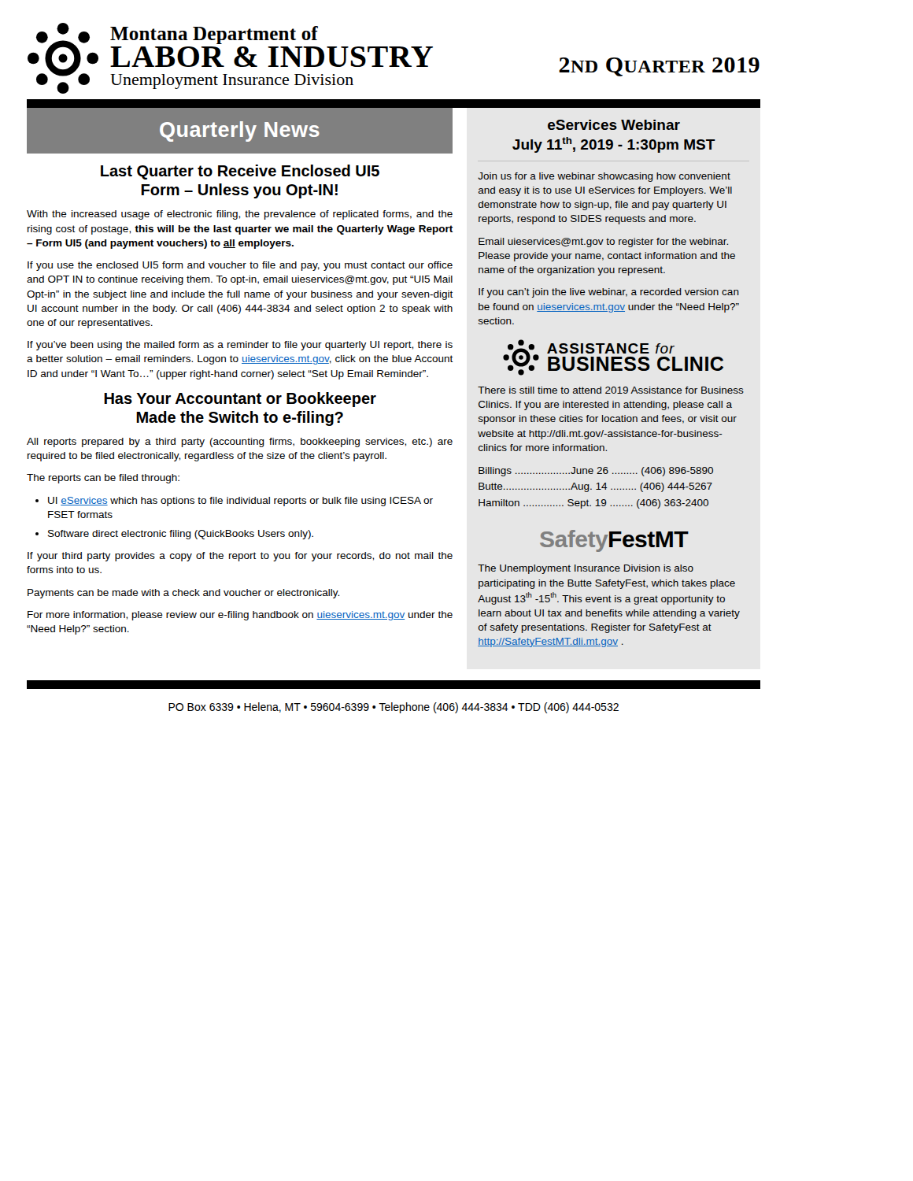Montana Department of
LABOR & INDUSTRY
Unemployment Insurance Division
2ND QUARTER 2019
Quarterly News
Last Quarter to Receive Enclosed UI5
Form – Unless you Opt-IN!
With the increased usage of electronic filing, the prevalence of replicated forms, and the rising cost of postage, this will be the last quarter we mail the Quarterly Wage Report – Form UI5 (and payment vouchers) to all employers.
If you use the enclosed UI5 form and voucher to file and pay, you must contact our office and OPT IN to continue receiving them. To opt-in, email uieservices@mt.gov, put “UI5 Mail Opt-in” in the subject line and include the full name of your business and your seven-digit UI account number in the body. Or call (406) 444-3834 and select option 2 to speak with one of our representatives.
If you’ve been using the mailed form as a reminder to file your quarterly UI report, there is a better solution – email reminders. Logon to uieservices.mt.gov, click on the blue Account ID and under “I Want To…” (upper right-hand corner) select “Set Up Email Reminder”.
Has Your Accountant or Bookkeeper
Made the Switch to e-filing?
All reports prepared by a third party (accounting firms, bookkeeping services, etc.) are required to be filed electronically, regardless of the size of the client’s payroll.
The reports can be filed through:
UI eServices which has options to file individual reports or bulk file using ICESA or FSET formats
Software direct electronic filing (QuickBooks Users only).
If your third party provides a copy of the report to you for your records, do not mail the forms into to us.
Payments can be made with a check and voucher or electronically.
For more information, please review our e-filing handbook on uieservices.mt.gov under the “Need Help?” section.
eServices Webinar
July 11th, 2019 - 1:30pm MST
Join us for a live webinar showcasing how convenient and easy it is to use UI eServices for Employers. We’ll demonstrate how to sign-up, file and pay quarterly UI reports, respond to SIDES requests and more.
Email uieservices@mt.gov to register for the webinar. Please provide your name, contact information and the name of the organization you represent.
If you can’t join the live webinar, a recorded version can be found on uieservices.mt.gov under the “Need Help?” section.
ASSISTANCE for
BUSINESS CLINIC
There is still time to attend 2019 Assistance for Business Clinics. If you are interested in attending, please call a sponsor in these cities for location and fees, or visit our website at http://dli.mt.gov/-assistance-for-business-clinics for more information.
Billings ...................June 26 ......... (406) 896-5890
Butte.......................Aug. 14 ......... (406) 444-5267
Hamilton .............. Sept. 19 ........ (406) 363-2400
Safety Fest MT
The Unemployment Insurance Division is also participating in the Butte SafetyFest, which takes place August 13th -15th. This event is a great opportunity to learn about UI tax and benefits while attending a variety of safety presentations. Register for SafetyFest at http://SafetyFestMT.dli.mt.gov .
PO Box 6339 • Helena, MT • 59604-6399 • Telephone (406) 444-3834 • TDD (406) 444-0532